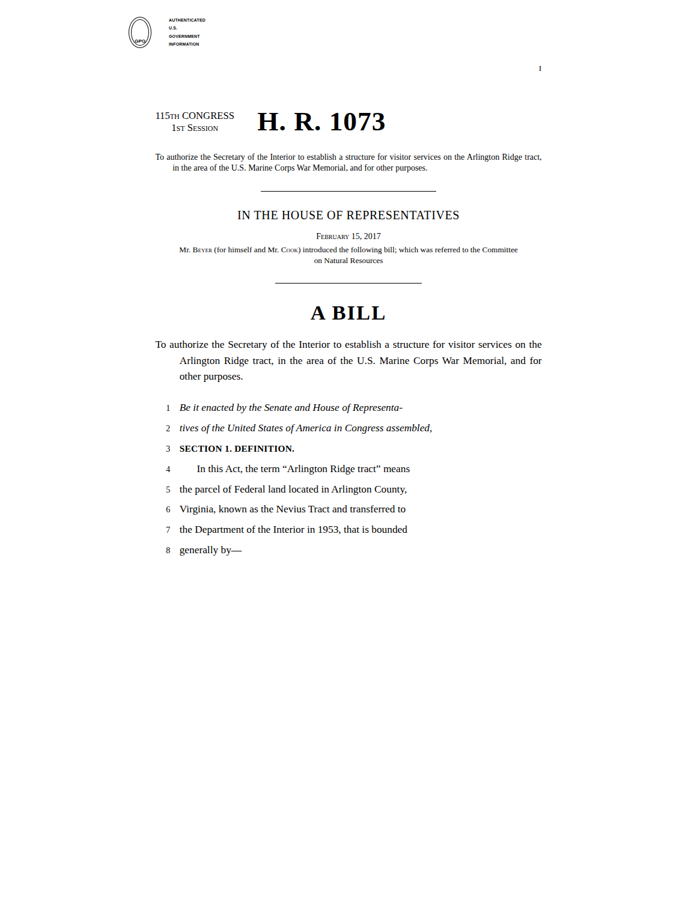GPO
Authenticated
U.S. Government
Information
I
115th CONGRESS 1st Session
H. R. 1073
To authorize the Secretary of the Interior to establish a structure for visitor services on the Arlington Ridge tract, in the area of the U.S. Marine Corps War Memorial, and for other purposes.
IN THE HOUSE OF REPRESENTATIVES
February 15, 2017
Mr. Beyer (for himself and Mr. Cook) introduced the following bill; which was referred to the Committee on Natural Resources
A BILL
To authorize the Secretary of the Interior to establish a structure for visitor services on the Arlington Ridge tract, in the area of the U.S. Marine Corps War Memorial, and for other purposes.
1
Be it enacted by the Senate and House of Representa-
2
tives of the United States of America in Congress assembled,
3
SECTION 1. DEFINITION.
4
In this Act, the term “Arlington Ridge tract” means
5
the parcel of Federal land located in Arlington County,
6
Virginia, known as the Nevius Tract and transferred to
7
the Department of the Interior in 1953, that is bounded
8
generally by—